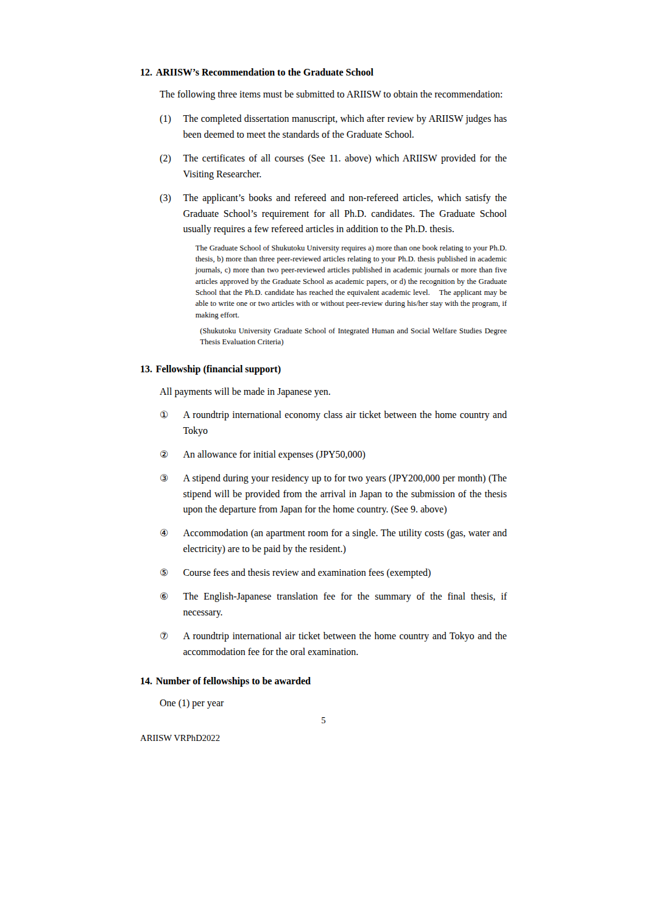12. ARIISW’s Recommendation to the Graduate School
The following three items must be submitted to ARIISW to obtain the recommendation:
(1) The completed dissertation manuscript, which after review by ARIISW judges has been deemed to meet the standards of the Graduate School.
(2) The certificates of all courses (See 11. above) which ARIISW provided for the Visiting Researcher.
(3) The applicant’s books and refereed and non-refereed articles, which satisfy the Graduate School’s requirement for all Ph.D. candidates. The Graduate School usually requires a few refereed articles in addition to the Ph.D. thesis.
The Graduate School of Shukutoku University requires a) more than one book relating to your Ph.D. thesis, b) more than three peer-reviewed articles relating to your Ph.D. thesis published in academic journals, c) more than two peer-reviewed articles published in academic journals or more than five articles approved by the Graduate School as academic papers, or d) the recognition by the Graduate School that the Ph.D. candidate has reached the equivalent academic level. The applicant may be able to write one or two articles with or without peer-review during his/her stay with the program, if making effort. (Shukutoku University Graduate School of Integrated Human and Social Welfare Studies Degree Thesis Evaluation Criteria)
13. Fellowship (financial support)
All payments will be made in Japanese yen.
① A roundtrip international economy class air ticket between the home country and Tokyo
② An allowance for initial expenses (JPY50,000)
③ A stipend during your residency up to for two years (JPY200,000 per month) (The stipend will be provided from the arrival in Japan to the submission of the thesis upon the departure from Japan for the home country. (See 9. above)
④ Accommodation (an apartment room for a single. The utility costs (gas, water and electricity) are to be paid by the resident.)
⑤ Course fees and thesis review and examination fees (exempted)
⑥ The English-Japanese translation fee for the summary of the final thesis, if necessary.
⑦ A roundtrip international air ticket between the home country and Tokyo and the accommodation fee for the oral examination.
14. Number of fellowships to be awarded
One (1) per year
5
ARIISW VRPhD2022